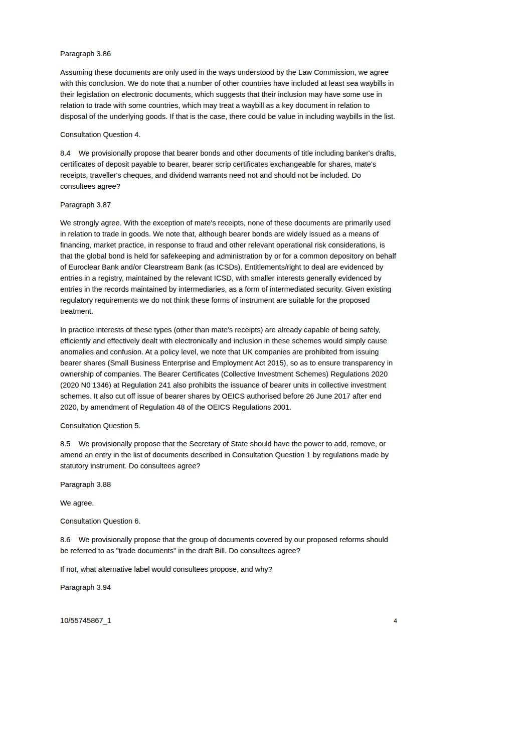Paragraph 3.86
Assuming these documents are only used in the ways understood by the Law Commission, we agree with this conclusion. We do note that a number of other countries have included at least sea waybills in their legislation on electronic documents, which suggests that their inclusion may have some use in relation to trade with some countries, which may treat a waybill as a key document in relation to disposal of the underlying goods. If that is the case, there could be value in including waybills in the list.
Consultation Question 4.
8.4 We provisionally propose that bearer bonds and other documents of title including banker's drafts, certificates of deposit payable to bearer, bearer scrip certificates exchangeable for shares, mate's receipts, traveller's cheques, and dividend warrants need not and should not be included. Do consultees agree?
Paragraph 3.87
We strongly agree. With the exception of mate's receipts, none of these documents are primarily used in relation to trade in goods. We note that, although bearer bonds are widely issued as a means of financing, market practice, in response to fraud and other relevant operational risk considerations, is that the global bond is held for safekeeping and administration by or for a common depository on behalf of Euroclear Bank and/or Clearstream Bank (as ICSDs). Entitlements/right to deal are evidenced by entries in a registry, maintained by the relevant ICSD, with smaller interests generally evidenced by entries in the records maintained by intermediaries, as a form of intermediated security. Given existing regulatory requirements we do not think these forms of instrument are suitable for the proposed treatment.
In practice interests of these types (other than mate's receipts) are already capable of being safely, efficiently and effectively dealt with electronically and inclusion in these schemes would simply cause anomalies and confusion. At a policy level, we note that UK companies are prohibited from issuing bearer shares (Small Business Enterprise and Employment Act 2015), so as to ensure transparency in ownership of companies. The Bearer Certificates (Collective Investment Schemes) Regulations 2020 (2020 N0 1346) at Regulation 241 also prohibits the issuance of bearer units in collective investment schemes. It also cut off issue of bearer shares by OEICS authorised before 26 June 2017 after end 2020, by amendment of Regulation 48 of the OEICS Regulations 2001.
Consultation Question 5.
8.5 We provisionally propose that the Secretary of State should have the power to add, remove, or amend an entry in the list of documents described in Consultation Question 1 by regulations made by statutory instrument. Do consultees agree?
Paragraph 3.88
We agree.
Consultation Question 6.
8.6 We provisionally propose that the group of documents covered by our proposed reforms should be referred to as "trade documents" in the draft Bill. Do consultees agree?
If not, what alternative label would consultees propose, and why?
Paragraph 3.94
10/55745867_1 4